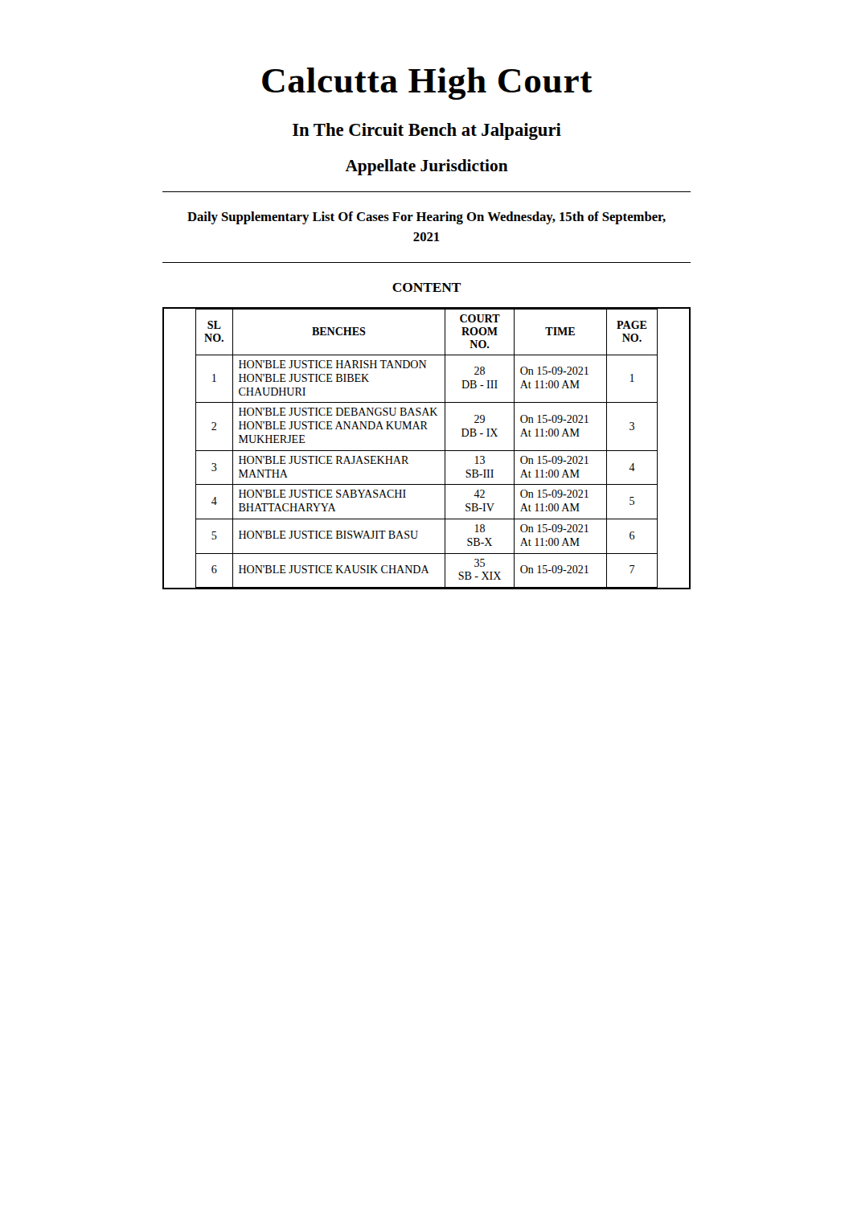Calcutta High Court
In The Circuit Bench at Jalpaiguri
Appellate Jurisdiction
Daily Supplementary List Of Cases For Hearing On Wednesday, 15th of September,
2021
CONTENT
| SL NO. | BENCHES | COURT ROOM NO. | TIME | PAGE NO. |
| --- | --- | --- | --- | --- |
| 1 | HON'BLE JUSTICE HARISH TANDON HON'BLE JUSTICE BIBEK CHAUDHURI | 28 DB - III | On 15-09-2021 At 11:00 AM | 1 |
| 2 | HON'BLE JUSTICE DEBANGSU BASAK HON'BLE JUSTICE ANANDA KUMAR MUKHERJEE | 29 DB - IX | On 15-09-2021 At 11:00 AM | 3 |
| 3 | HON'BLE JUSTICE RAJASEKHAR MANTHA | 13 SB-III | On 15-09-2021 At 11:00 AM | 4 |
| 4 | HON'BLE JUSTICE SABYASACHI BHATTACHARYYA | 42 SB-IV | On 15-09-2021 At 11:00 AM | 5 |
| 5 | HON'BLE JUSTICE BISWAJIT BASU | 18 SB-X | On 15-09-2021 At 11:00 AM | 6 |
| 6 | HON'BLE JUSTICE KAUSIK CHANDA | 35 SB - XIX | On 15-09-2021 | 7 |